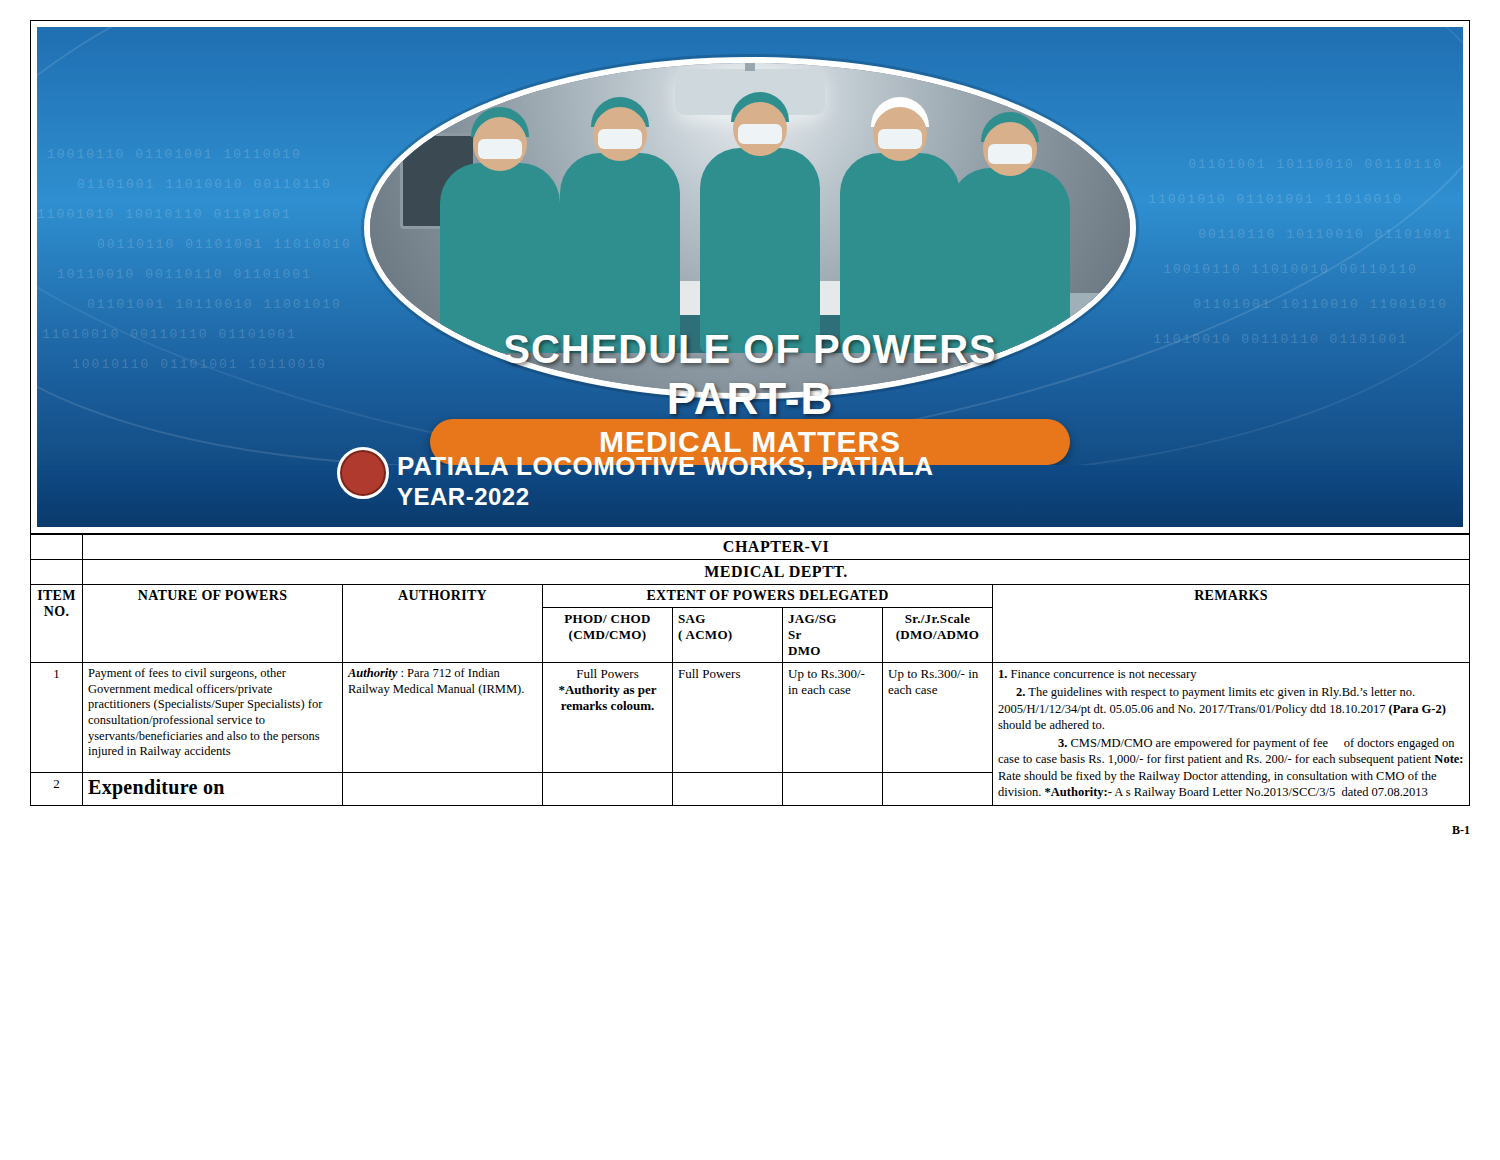10010110 01101001 10110010
01101001 11010010 00110110
11001010 10010110 01101001
00110110 01101001 11010010
10110010 00110110 01101001
01101001 10110010 11001010
11010010 00110110 01101001
10010110 01101001 10110010
01101001 10110010 00110110
11001010 01101001 11010010
00110110 10110010 01101001
10010110 11010010 00110110
01101001 10110010 11001010
11010010 00110110 01101001
SCHEDULE OF POWERS
PART-B
MEDICAL MATTERS
PATIALA LOCOMOTIVE WORKS, PATIALA
YEAR-2022
| | CHAPTER-VI |
| | MEDICAL DEPTT. |
| ITEM NO. | NATURE OF POWERS | AUTHORITY | EXTENT OF POWERS DELEGATED | REMARKS |
| PHOD/ CHOD (CMD/CMO) | SAG ( ACMO) | JAG/SG Sr DMO | Sr./Jr.Scale (DMO/ADMO |
| 1 | Payment of fees to civil surgeons, other Government medical officers/private practitioners (Specialists/Super Specialists) for consultation/professional service to yservants/beneficiaries and also to the persons injured in Railway accidents | Authority : Para 712 of Indian Railway Medical Manual (IRMM). | Full Powers *Authority as per remarks coloum. | Full Powers | Up to Rs.300/- in each case | Up to Rs.300/- in each case | 1. Finance concurrence is not necessary 2. The guidelines with respect to payment limits etc given in Rly.Bd.’s letter no. 2005/H/1/12/34/pt dt. 05.05.06 and No. 2017/Trans/01/Policy dtd 18.10.2017 (Para G-2) should be adhered to. 3. CMS/MD/CMO are empowered for payment of fee of doctors engaged on case to case basis Rs. 1,000/- for first patient and Rs. 200/- for each subsequent patient Note: Rate should be fixed by the Railway Doctor attending, in consultation with CMO of the division. *Authority:- A s Railway Board Letter No.2013/SCC/3/5 dated 07.08.2013 |
| 2 | Expenditure on | | | | | |
B-1